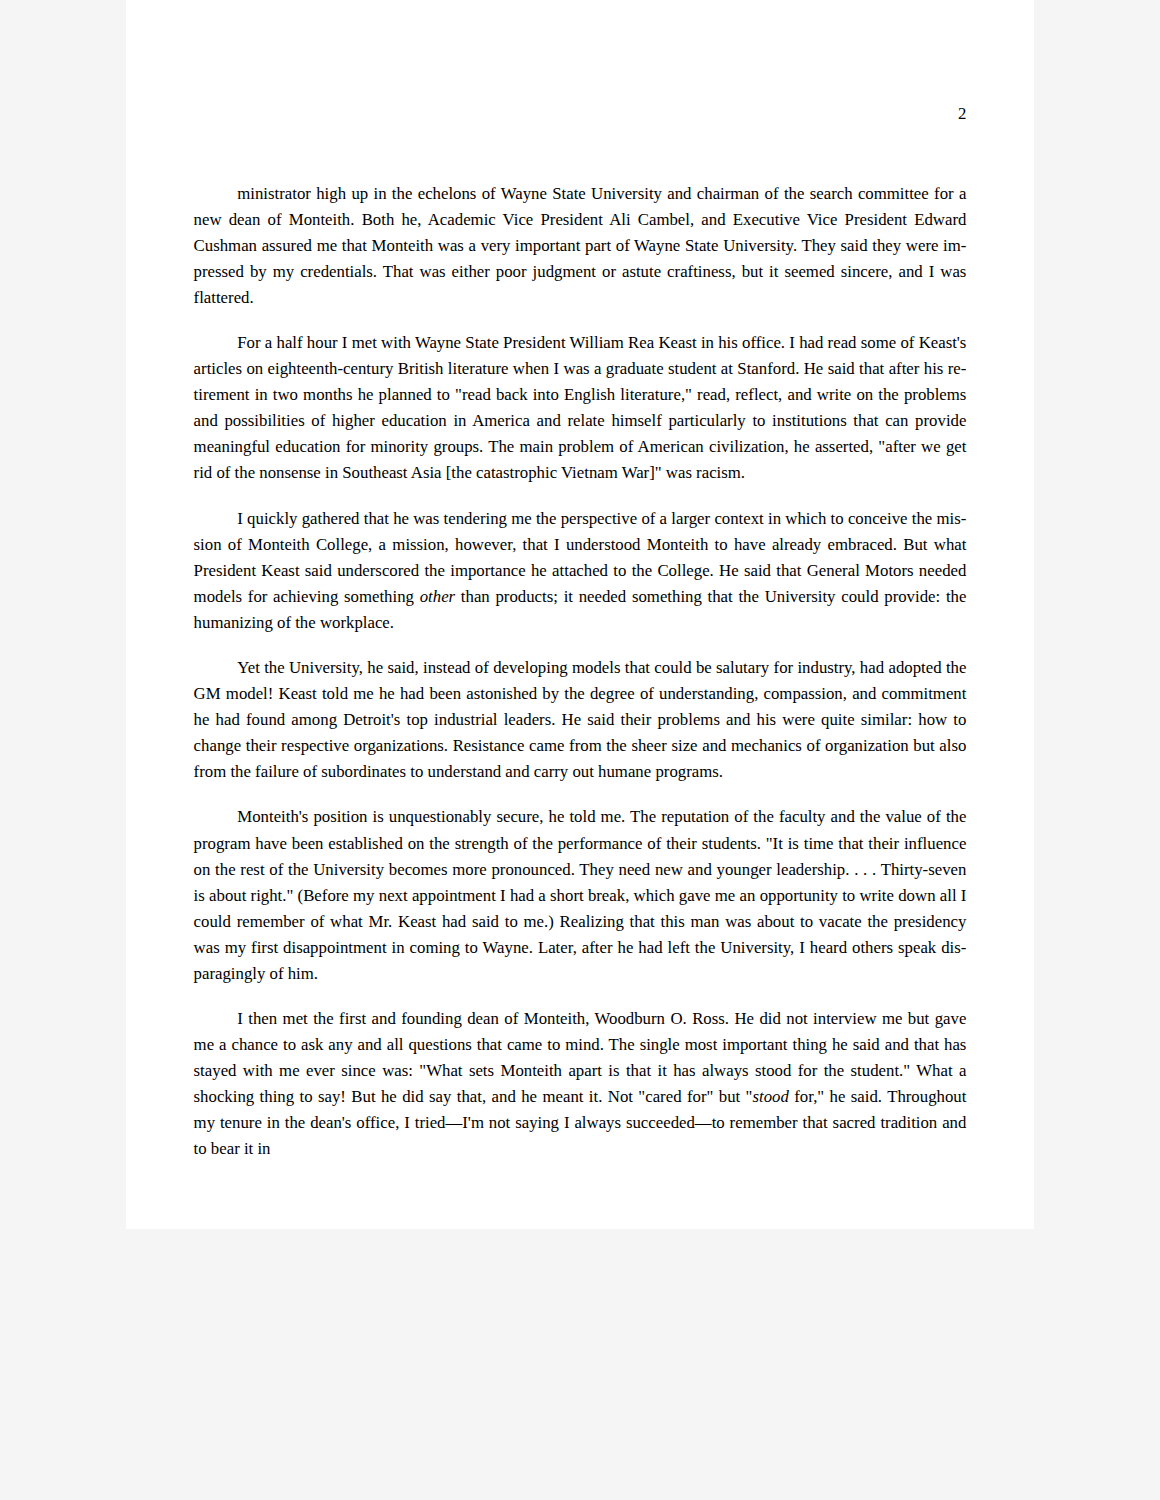2
ministrator high up in the echelons of Wayne State University and chairman of the search committee for a new dean of Monteith. Both he, Academic Vice President Ali Cambel, and Executive Vice President Edward Cushman assured me that Monteith was a very important part of Wayne State University. They said they were impressed by my credentials. That was either poor judgment or astute craftiness, but it seemed sincere, and I was flattered.
For a half hour I met with Wayne State President William Rea Keast in his office. I had read some of Keast's articles on eighteenth-century British literature when I was a graduate student at Stanford. He said that after his retirement in two months he planned to "read back into English literature," read, reflect, and write on the problems and possibilities of higher education in America and relate himself particularly to institutions that can provide meaningful education for minority groups. The main problem of American civilization, he asserted, "after we get rid of the nonsense in Southeast Asia [the catastrophic Vietnam War]" was racism.
I quickly gathered that he was tendering me the perspective of a larger context in which to conceive the mission of Monteith College, a mission, however, that I understood Monteith to have already embraced. But what President Keast said underscored the importance he attached to the College. He said that General Motors needed models for achieving something other than products; it needed something that the University could provide: the humanizing of the workplace.
Yet the University, he said, instead of developing models that could be salutary for industry, had adopted the GM model! Keast told me he had been astonished by the degree of understanding, compassion, and commitment he had found among Detroit's top industrial leaders. He said their problems and his were quite similar: how to change their respective organizations. Resistance came from the sheer size and mechanics of organization but also from the failure of subordinates to understand and carry out humane programs.
Monteith's position is unquestionably secure, he told me. The reputation of the faculty and the value of the program have been established on the strength of the performance of their students. "It is time that their influence on the rest of the University becomes more pronounced. They need new and younger leadership. . . . Thirty-seven is about right." (Before my next appointment I had a short break, which gave me an opportunity to write down all I could remember of what Mr. Keast had said to me.) Realizing that this man was about to vacate the presidency was my first disappointment in coming to Wayne. Later, after he had left the University, I heard others speak disparagingly of him.
I then met the first and founding dean of Monteith, Woodburn O. Ross. He did not interview me but gave me a chance to ask any and all questions that came to mind. The single most important thing he said and that has stayed with me ever since was: "What sets Monteith apart is that it has always stood for the student." What a shocking thing to say! But he did say that, and he meant it. Not "cared for" but "stood for," he said. Throughout my tenure in the dean's office, I tried—I'm not saying I always succeeded—to remember that sacred tradition and to bear it in